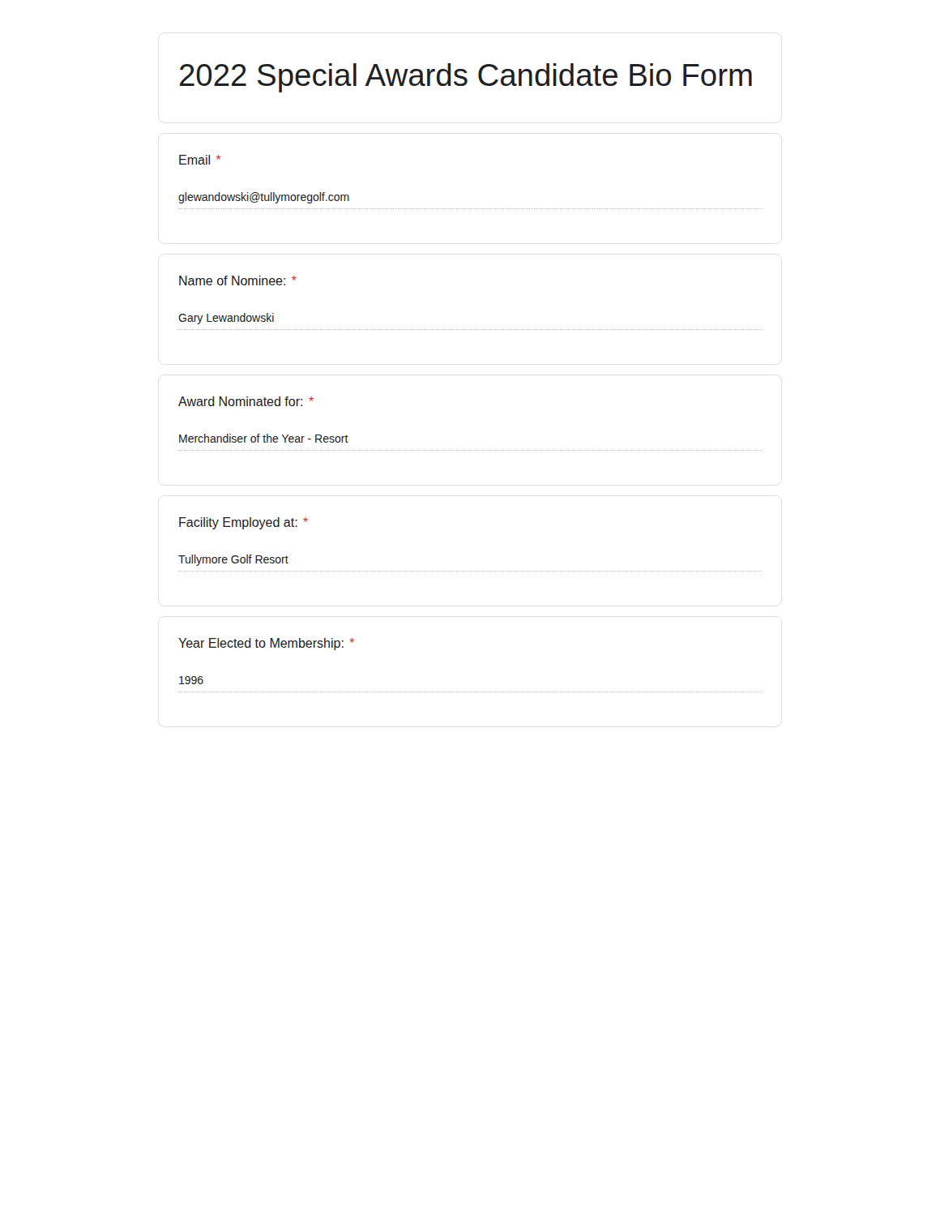2022 Special Awards Candidate Bio Form
Email * glewandowski@tullymoregolf.com
Name of Nominee: * Gary Lewandowski
Award Nominated for: * Merchandiser of the Year - Resort
Facility Employed at: * Tullymore Golf Resort
Year Elected to Membership: * 1996